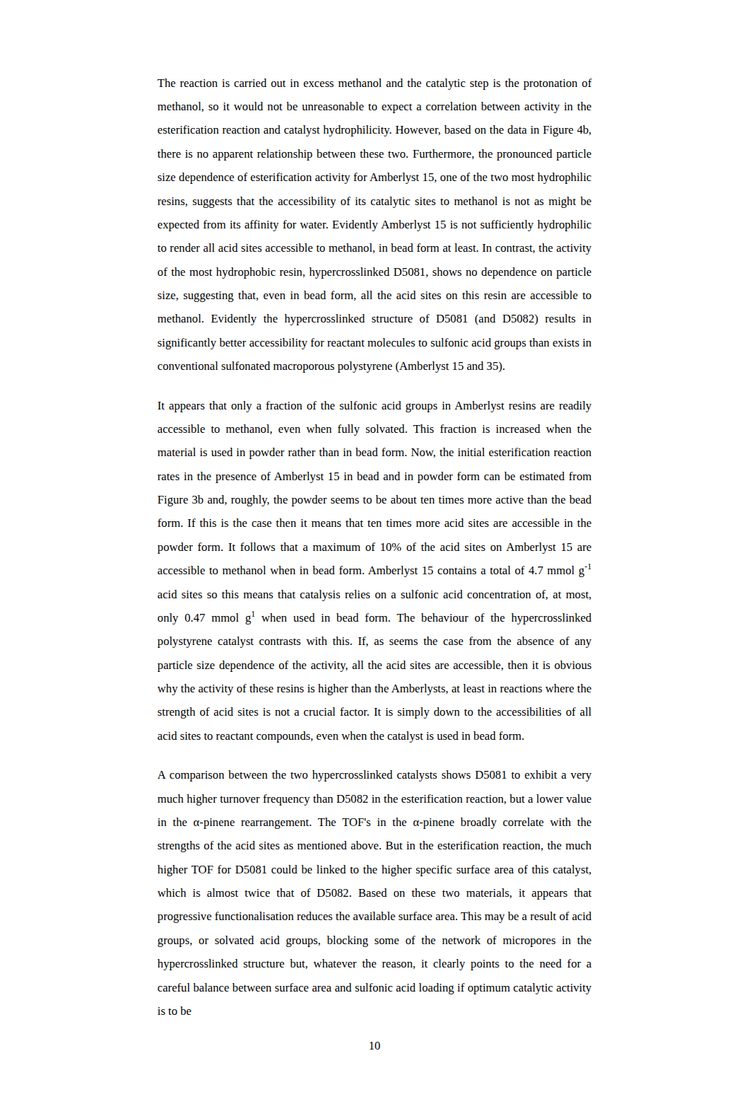The reaction is carried out in excess methanol and the catalytic step is the protonation of methanol, so it would not be unreasonable to expect a correlation between activity in the esterification reaction and catalyst hydrophilicity. However, based on the data in Figure 4b, there is no apparent relationship between these two. Furthermore, the pronounced particle size dependence of esterification activity for Amberlyst 15, one of the two most hydrophilic resins, suggests that the accessibility of its catalytic sites to methanol is not as might be expected from its affinity for water. Evidently Amberlyst 15 is not sufficiently hydrophilic to render all acid sites accessible to methanol, in bead form at least. In contrast, the activity of the most hydrophobic resin, hypercrosslinked D5081, shows no dependence on particle size, suggesting that, even in bead form, all the acid sites on this resin are accessible to methanol. Evidently the hypercrosslinked structure of D5081 (and D5082) results in significantly better accessibility for reactant molecules to sulfonic acid groups than exists in conventional sulfonated macroporous polystyrene (Amberlyst 15 and 35).
It appears that only a fraction of the sulfonic acid groups in Amberlyst resins are readily accessible to methanol, even when fully solvated. This fraction is increased when the material is used in powder rather than in bead form. Now, the initial esterification reaction rates in the presence of Amberlyst 15 in bead and in powder form can be estimated from Figure 3b and, roughly, the powder seems to be about ten times more active than the bead form. If this is the case then it means that ten times more acid sites are accessible in the powder form. It follows that a maximum of 10% of the acid sites on Amberlyst 15 are accessible to methanol when in bead form. Amberlyst 15 contains a total of 4.7 mmol g-1 acid sites so this means that catalysis relies on a sulfonic acid concentration of, at most, only 0.47 mmol g1 when used in bead form. The behaviour of the hypercrosslinked polystyrene catalyst contrasts with this. If, as seems the case from the absence of any particle size dependence of the activity, all the acid sites are accessible, then it is obvious why the activity of these resins is higher than the Amberlysts, at least in reactions where the strength of acid sites is not a crucial factor. It is simply down to the accessibilities of all acid sites to reactant compounds, even when the catalyst is used in bead form.
A comparison between the two hypercrosslinked catalysts shows D5081 to exhibit a very much higher turnover frequency than D5082 in the esterification reaction, but a lower value in the α-pinene rearrangement. The TOF's in the α-pinene broadly correlate with the strengths of the acid sites as mentioned above. But in the esterification reaction, the much higher TOF for D5081 could be linked to the higher specific surface area of this catalyst, which is almost twice that of D5082. Based on these two materials, it appears that progressive functionalisation reduces the available surface area. This may be a result of acid groups, or solvated acid groups, blocking some of the network of micropores in the hypercrosslinked structure but, whatever the reason, it clearly points to the need for a careful balance between surface area and sulfonic acid loading if optimum catalytic activity is to be
10